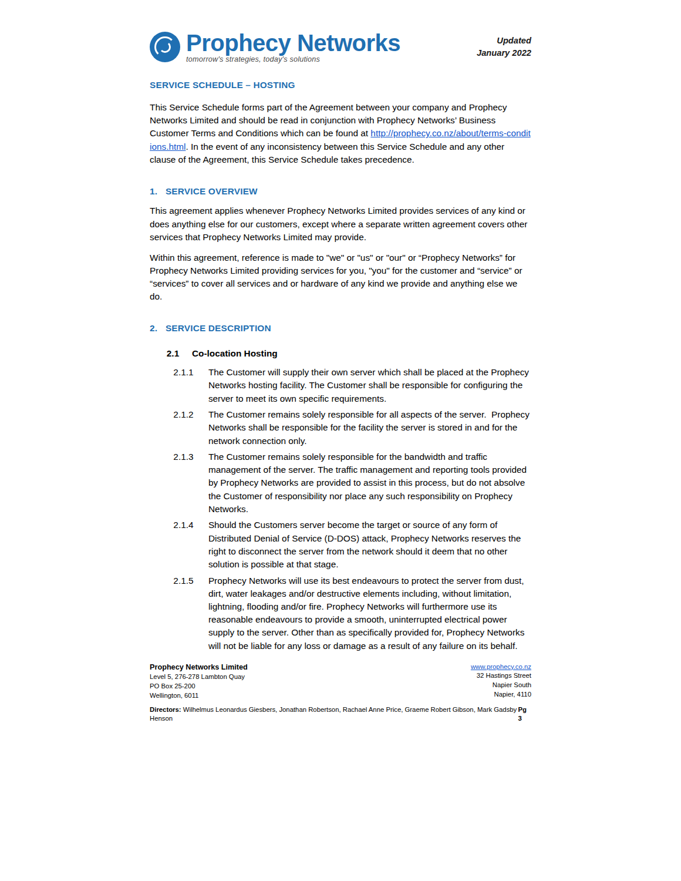Prophecy Networks
tomorrow's strategies, today's solutions
Updated
January 2022
SERVICE SCHEDULE – HOSTING
This Service Schedule forms part of the Agreement between your company and Prophecy Networks Limited and should be read in conjunction with Prophecy Networks’ Business Customer Terms and Conditions which can be found at http://prophecy.co.nz/about/terms-conditions.html. In the event of any inconsistency between this Service Schedule and any other clause of the Agreement, this Service Schedule takes precedence.
1. SERVICE OVERVIEW
This agreement applies whenever Prophecy Networks Limited provides services of any kind or does anything else for our customers, except where a separate written agreement covers other services that Prophecy Networks Limited may provide.
Within this agreement, reference is made to "we" or "us" or "our" or “Prophecy Networks” for Prophecy Networks Limited providing services for you, "you" for the customer and “service” or “services” to cover all services and or hardware of any kind we provide and anything else we do.
2. SERVICE DESCRIPTION
2.1 Co-location Hosting
2.1.1 The Customer will supply their own server which shall be placed at the Prophecy Networks hosting facility. The Customer shall be responsible for configuring the server to meet its own specific requirements.
2.1.2 The Customer remains solely responsible for all aspects of the server. Prophecy Networks shall be responsible for the facility the server is stored in and for the network connection only.
2.1.3 The Customer remains solely responsible for the bandwidth and traffic management of the server. The traffic management and reporting tools provided by Prophecy Networks are provided to assist in this process, but do not absolve the Customer of responsibility nor place any such responsibility on Prophecy Networks.
2.1.4 Should the Customers server become the target or source of any form of Distributed Denial of Service (D-DOS) attack, Prophecy Networks reserves the right to disconnect the server from the network should it deem that no other solution is possible at that stage.
2.1.5 Prophecy Networks will use its best endeavours to protect the server from dust, dirt, water leakages and/or destructive elements including, without limitation, lightning, flooding and/or fire. Prophecy Networks will furthermore use its reasonable endeavours to provide a smooth, uninterrupted electrical power supply to the server. Other than as specifically provided for, Prophecy Networks will not be liable for any loss or damage as a result of any failure on its behalf.
Prophecy Networks Limited
Level 5, 276-278 Lambton Quay
PO Box 25-200
Wellington, 6011
www.prophecy.co.nz
32 Hastings Street
Napier South
Napier, 4110
Directors: Wilhelmus Leonardus Giesbers, Jonathan Robertson, Rachael Anne Price, Graeme Robert Gibson, Mark Gadsby Henson
Pg 3